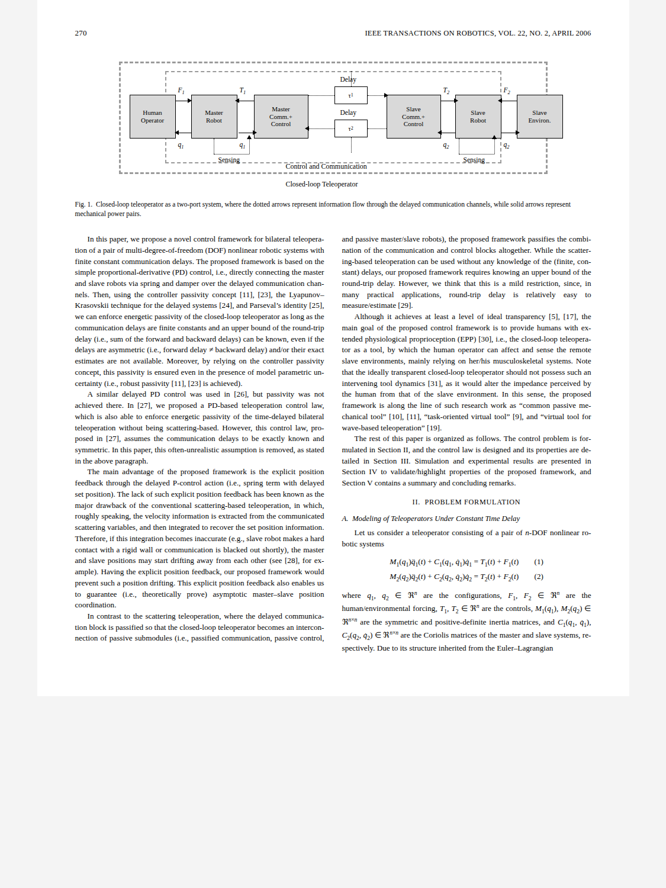270
IEEE Transactions on Robotics, Vol. 22, No. 2, April 2006
Human
Operator
Master
Robot
Master
Comm.+
Control
τ1
τ2
Slave
Comm.+
Control
Slave
Robot
Slave
Environ.
Delay
Delay
F1
T1
T2
F2
q1
q1
q2
q2
Sensing
Sensing
Control and Communication
Closed-loop Teleoperator
Fig. 1. Closed-loop teleoperator as a two-port system, where the dotted arrows represent information flow through the delayed communication channels, while solid arrows represent mechanical power pairs.
In this paper, we propose a novel control framework for bilateral teleoperation of a pair of multi-degree-of-freedom (DOF) nonlinear robotic systems with finite constant communication delays. The proposed framework is based on the simple proportional-derivative (PD) control, i.e., directly connecting the master and slave robots via spring and damper over the delayed communication channels. Then, using the controller passivity concept [11], [23], the Lyapunov–Krasovskii technique for the delayed systems [24], and Parseval’s identity [25], we can enforce energetic passivity of the closed-loop teleoperator as long as the communication delays are finite constants and an upper bound of the round-trip delay (i.e., sum of the forward and backward delays) can be known, even if the delays are asymmetric (i.e., forward delay ≠ backward delay) and/or their exact estimates are not available. Moreover, by relying on the controller passivity concept, this passivity is ensured even in the presence of model parametric uncertainty (i.e., robust passivity [11], [23] is achieved).
A similar delayed PD control was used in [26], but passivity was not achieved there. In [27], we proposed a PD-based teleoperation control law, which is also able to enforce energetic passivity of the time-delayed bilateral teleoperation without being scattering-based. However, this control law, proposed in [27], assumes the communication delays to be exactly known and symmetric. In this paper, this often-unrealistic assumption is removed, as stated in the above paragraph.
The main advantage of the proposed framework is the explicit position feedback through the delayed P-control action (i.e., spring term with delayed set position). The lack of such explicit position feedback has been known as the major drawback of the conventional scattering-based teleoperation, in which, roughly speaking, the velocity information is extracted from the communicated scattering variables, and then integrated to recover the set position information. Therefore, if this integration becomes inaccurate (e.g., slave robot makes a hard contact with a rigid wall or communication is blacked out shortly), the master and slave positions may start drifting away from each other (see [28], for example). Having the explicit position feedback, our proposed framework would prevent such a position drifting. This explicit position feedback also enables us to guarantee (i.e., theoretically prove) asymptotic master–slave position coordination.
In contrast to the scattering teleoperation, where the delayed communication block is passified so that the closed-loop teleoperator becomes an interconnection of passive submodules (i.e., passified communication, passive control, and passive master/slave robots), the proposed framework passifies the combination of the communication and control blocks altogether. While the scattering-based teleoperation can be used without any knowledge of the (finite, constant) delays, our proposed framework requires knowing an upper bound of the round-trip delay. However, we think that this is a mild restriction, since, in many practical applications, round-trip delay is relatively easy to measure/estimate [29].
Although it achieves at least a level of ideal transparency [5], [17], the main goal of the proposed control framework is to provide humans with extended physiological proprioception (EPP) [30], i.e., the closed-loop teleoperator as a tool, by which the human operator can affect and sense the remote slave environments, mainly relying on her/his musculoskeletal systems. Note that the ideally transparent closed-loop teleoperator should not possess such an intervening tool dynamics [31], as it would alter the impedance perceived by the human from that of the slave environment. In this sense, the proposed framework is along the line of such research work as “common passive mechanical tool” [10], [11], “task-oriented virtual tool” [9], and “virtual tool for wave-based teleoperation” [19].
The rest of this paper is organized as follows. The control problem is formulated in Section II, and the control law is designed and its properties are detailed in Section III. Simulation and experimental results are presented in Section IV to validate/highlight properties of the proposed framework, and Section V contains a summary and concluding remarks.
II. Problem Formulation
A. Modeling of Teleoperators Under Constant Time Delay
Let us consider a teleoperator consisting of a pair of n-DOF nonlinear robotic systems
M1(q1)q̈1(t) + C1(q1, q̇1)q̇1 = T1(t) + F1(t) (1)
M2(q2)q̈2(t) + C2(q2, q̇2)q̇2 = T2(t) + F2(t) (2)
where q1, q2 ∈ ℜn are the configurations, F1, F2 ∈ ℜn are the human/environmental forcing, T1, T2 ∈ ℜn are the controls, M1(q1), M2(q2) ∈ ℜn×n are the symmetric and positive-definite inertia matrices, and C1(q1, q̇1), C2(q2, q̇2) ∈ ℜn×n are the Coriolis matrices of the master and slave systems, respectively. Due to its structure inherited from the Euler–Lagrangian